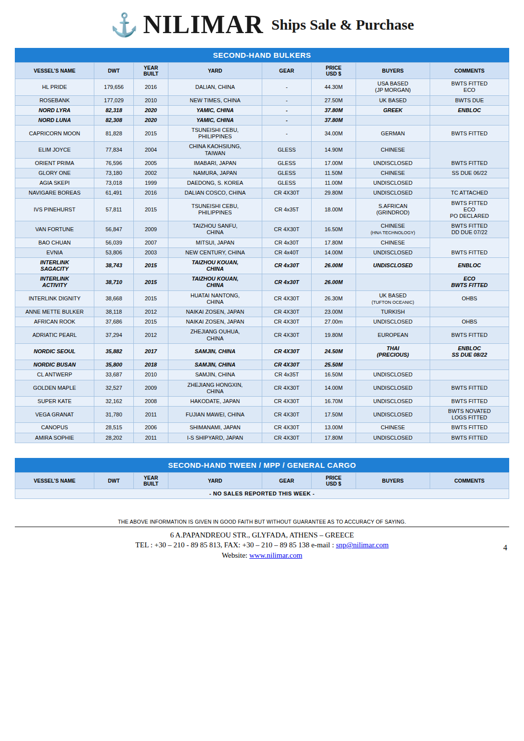⚓ NILIMAR Ships Sale & Purchase
SECOND-HAND BULKERS
| VESSEL’S NAME | DWT | YEAR BUILT | YARD | GEAR | PRICE USD $ | BUYERS | COMMENTS |
| --- | --- | --- | --- | --- | --- | --- | --- |
| HL PRIDE | 179,656 | 2016 | DALIAN, CHINA | - | 44.30M | USA BASED (JP MORGAN) | BWTS FITTED ECO |
| ROSEBANK | 177,029 | 2010 | NEW TIMES, CHINA | - | 27.50M | UK BASED | BWTS DUE |
| NORD LYRA | 82,318 | 2020 | YAMIC, CHINA | - | 37.80M | GREEK | ENBLOC |
| NORD LUNA | 82,308 | 2020 | YAMIC, CHINA | - | 37.80M | | |
| CAPRICORN MOON | 81,828 | 2015 | TSUNEISHI CEBU, PHILIPPINES | - | 34.00M | GERMAN | BWTS FITTED |
| ELIM JOYCE | 77,834 | 2004 | CHINA KAOHSIUNG, TAIWAN | GLESS | 14.90M | CHINESE | BWTS FITTED |
| ORIENT PRIMA | 76,596 | 2005 | IMABARI, JAPAN | GLESS | 17.00M | UNDISCLOSED |
| GLORY ONE | 73,180 | 2002 | NAMURA, JAPAN | GLESS | 11.50M | CHINESE | SS DUE 06/22 |
| AGIA SKEPI | 73,018 | 1999 | DAEDONG, S. KOREA | GLESS | 11.00M | UNDISCLOSED | |
| NAVIGARE BOREAS | 61,491 | 2016 | DALIAN COSCO, CHINA | CR 4X30T | 29.80M | UNDISCLOSED | TC ATTACHED |
| IVS PINEHURST | 57,811 | 2015 | TSUNEISHI CEBU, PHILIPPINES | CR 4x35T | 18.00M | S.AFRICAN (GRINDROD) | BWTS FITTED ECO PO DECLARED |
| VAN FORTUNE | 56,847 | 2009 | TAIZHOU SANFU, CHINA | CR 4X30T | 16.50M | CHINESE (HNA TECHNOLOGY) | BWTS FITTED DD DUE 07/22 |
| BAO CHUAN | 56,039 | 2007 | MITSUI, JAPAN | CR 4x30T | 17.80M | CHINESE | BWTS FITTED |
| EVNIA | 53,806 | 2003 | NEW CENTURY, CHINA | CR 4x40T | 14.00M | UNDISCLOSED |
| INTERLINK SAGACITY | 38,743 | 2015 | TAIZHOU KOUAN, CHINA | CR 4x30T | 26.00M | UNDISCLOSED | ENBLOC |
| INTERLINK ACTIVITY | 38,710 | 2015 | TAIZHOU KOUAN, CHINA | CR 4x30T | 26.00M | | ECO BWTS FITTED |
| INTERLINK DIGNITY | 38,668 | 2015 | HUATAI NANTONG, CHINA | CR 4X30T | 26.30M | UK BASED (TUFTON OCEANIC) | OHBS |
| ANNE METTE BULKER | 38,118 | 2012 | NAIKAI ZOSEN, JAPAN | CR 4X30T | 23.00M | TURKISH | |
| AFRICAN ROOK | 37,686 | 2015 | NAIKAI ZOSEN, JAPAN | CR 4X30T | 27.00m | UNDISCLOSED | OHBS |
| ADRIATIC PEARL | 37,294 | 2012 | ZHEJIANG OUHUA, CHINA | CR 4X30T | 19.80M | EUROPEAN | BWTS FITTED |
| NORDIC SEOUL | 35,882 | 2017 | SAMJIN, CHINA | CR 4X30T | 24.50M | THAI (PRECIOUS) | ENBLOC SS DUE 08/22 |
| NORDIC BUSAN | 35,800 | 2018 | SAMJIN, CHINA | CR 4X30T | 25.50M | | |
| CL ANTWERP | 33,687 | 2010 | SAMJIN, CHINA | CR 4x35T | 16.50M | UNDISCLOSED | |
| GOLDEN MAPLE | 32,527 | 2009 | ZHEJIANG HONGXIN, CHINA | CR 4X30T | 14.00M | UNDISCLOSED | BWTS FITTED |
| SUPER KATE | 32,162 | 2008 | HAKODATE, JAPAN | CR 4X30T | 16.70M | UNDISCLOSED | BWTS FITTED |
| VEGA GRANAT | 31,780 | 2011 | FUJIAN MAWEI, CHINA | CR 4X30T | 17.50M | UNDISCLOSED | BWTS NOVATED LOGS FITTED |
| CANOPUS | 28,515 | 2006 | SHIMANAMI, JAPAN | CR 4X30T | 13.00M | CHINESE | BWTS FITTED |
| AMIRA SOPHIE | 28,202 | 2011 | I-S SHIPYARD, JAPAN | CR 4X30T | 17.80M | UNDISCLOSED | BWTS FITTED |
SECOND-HAND TWEEN / MPP / GENERAL CARGO
| VESSEL’S NAME | DWT | YEAR BUILT | YARD | GEAR | PRICE USD $ | BUYERS | COMMENTS |
| --- | --- | --- | --- | --- | --- | --- | --- |
| - NO SALES REPORTED THIS WEEK - |
THE ABOVE INFORMATION IS GIVEN IN GOOD FAITH BUT WITHOUT GUARANTEE AS TO ACCURACY OF SAYING.
6 A.PAPANDREOU STR., GLYFADA, ATHENS – GREECE
TEL : +30 – 210 - 89 85 813, FAX: +30 – 210 – 89 85 138 e-mail : snp@nilimar.com
Website: www.nilimar.com
4